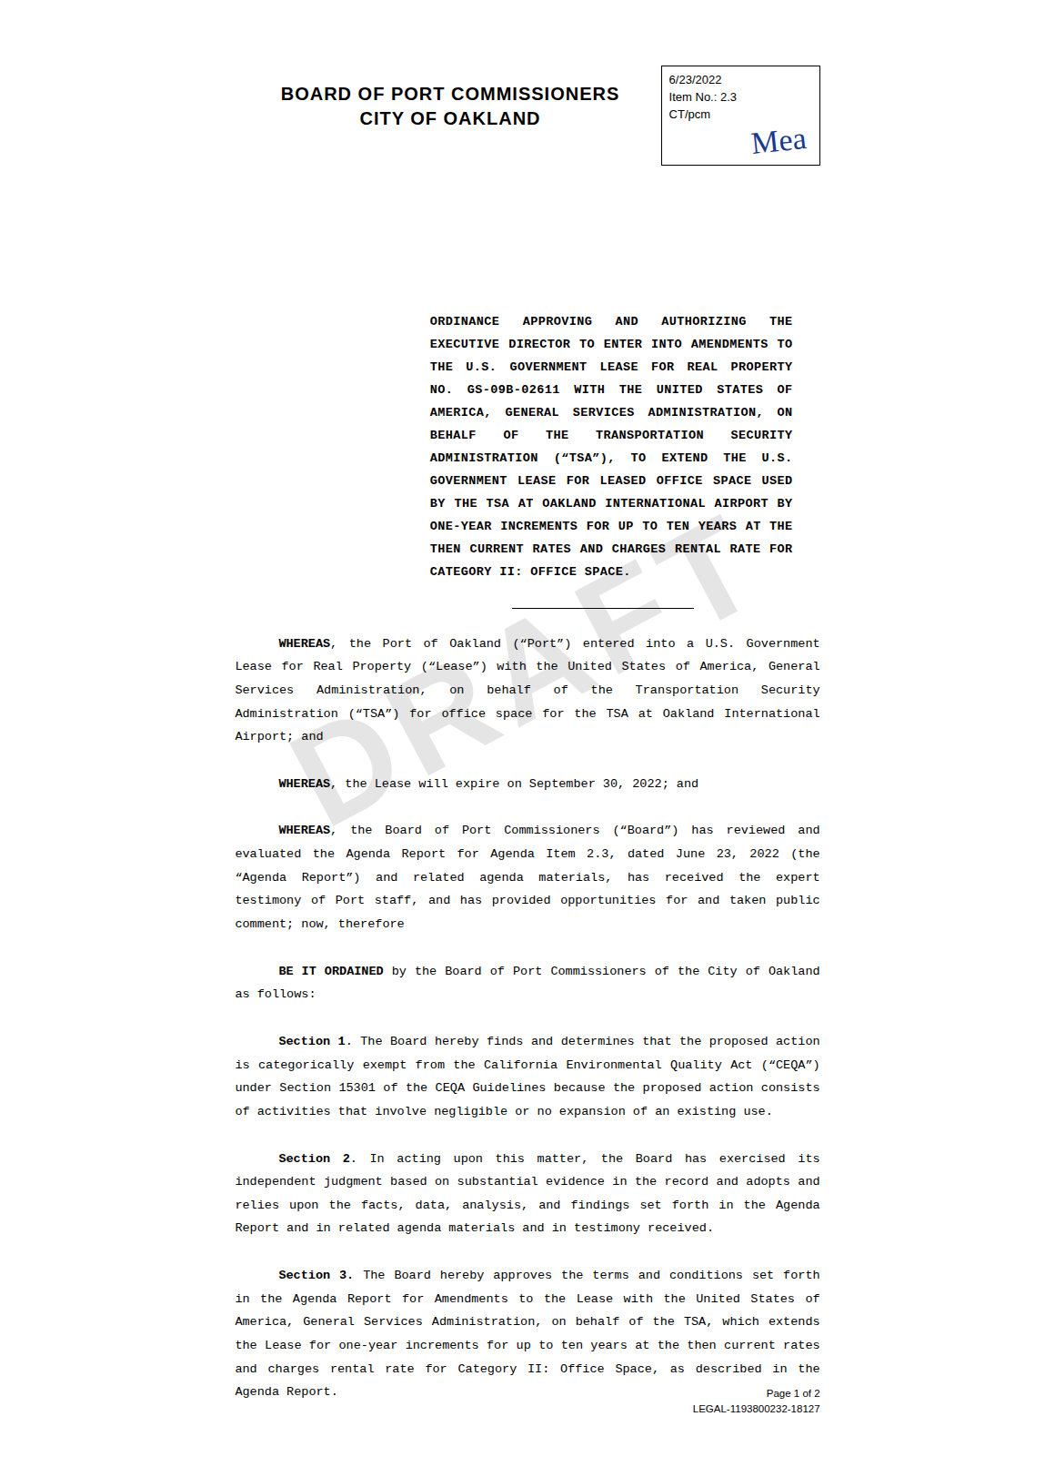DRAFT
BOARD OF PORT COMMISSIONERS
CITY OF OAKLAND
6/23/2022
Item No.: 2.3
CT/pcm Mea
ORDINANCE APPROVING AND AUTHORIZING THE EXECUTIVE DIRECTOR TO ENTER INTO AMENDMENTS TO THE U.S. GOVERNMENT LEASE FOR REAL PROPERTY NO. GS-09B-02611 WITH THE UNITED STATES OF AMERICA, GENERAL SERVICES ADMINISTRATION, ON BEHALF OF THE TRANSPORTATION SECURITY ADMINISTRATION (“TSA”), TO EXTEND THE U.S. GOVERNMENT LEASE FOR LEASED OFFICE SPACE USED BY THE TSA AT OAKLAND INTERNATIONAL AIRPORT BY ONE-YEAR INCREMENTS FOR UP TO TEN YEARS AT THE THEN CURRENT RATES AND CHARGES RENTAL RATE FOR CATEGORY II: OFFICE SPACE.
WHEREAS, the Port of Oakland (“Port”) entered into a U.S. Government Lease for Real Property (“Lease”) with the United States of America, General Services Administration, on behalf of the Transportation Security Administration (“TSA”) for office space for the TSA at Oakland International Airport; and
WHEREAS, the Lease will expire on September 30, 2022; and
WHEREAS, the Board of Port Commissioners (“Board”) has reviewed and evaluated the Agenda Report for Agenda Item 2.3, dated June 23, 2022 (the “Agenda Report”) and related agenda materials, has received the expert testimony of Port staff, and has provided opportunities for and taken public comment; now, therefore
BE IT ORDAINED by the Board of Port Commissioners of the City of Oakland as follows:
Section 1. The Board hereby finds and determines that the proposed action is categorically exempt from the California Environmental Quality Act (“CEQA”) under Section 15301 of the CEQA Guidelines because the proposed action consists of activities that involve negligible or no expansion of an existing use.
Section 2. In acting upon this matter, the Board has exercised its independent judgment based on substantial evidence in the record and adopts and relies upon the facts, data, analysis, and findings set forth in the Agenda Report and in related agenda materials and in testimony received.
Section 3. The Board hereby approves the terms and conditions set forth in the Agenda Report for Amendments to the Lease with the United States of America, General Services Administration, on behalf of the TSA, which extends the Lease for one-year increments for up to ten years at the then current rates and charges rental rate for Category II: Office Space, as described in the Agenda Report.
Page 1 of 2
LEGAL-1193800232-18127